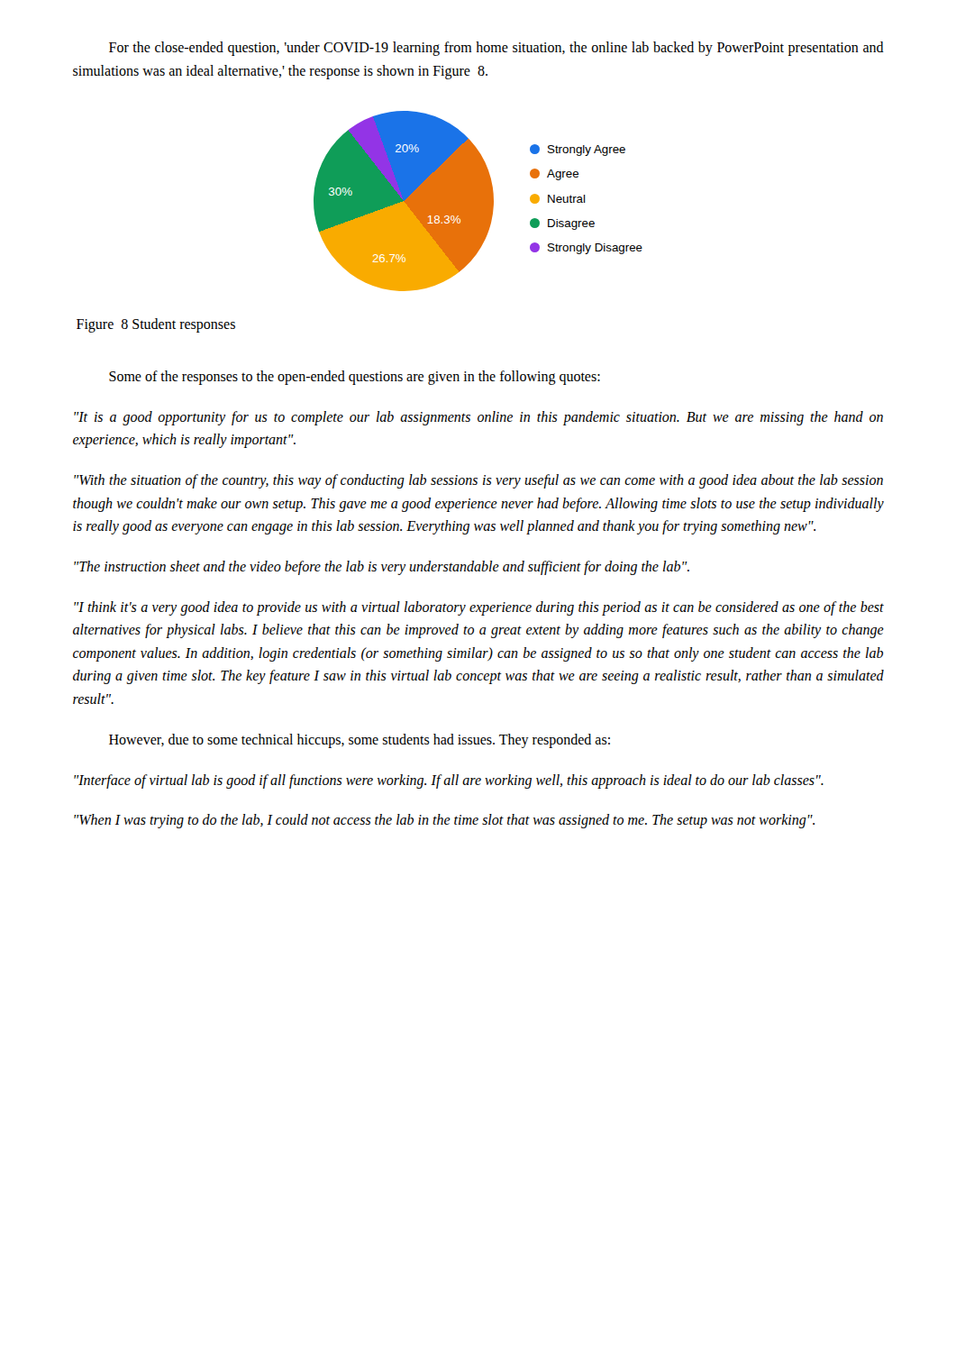For the close-ended question, 'under COVID-19 learning from home situation, the online lab backed by PowerPoint presentation and simulations was an ideal alternative,' the response is shown in Figure 8.
18.3% 26.7% 30% 20%
Strongly Agree
Agree
Neutral
Disagree
Strongly Disagree
Figure 8 Student responses
Some of the responses to the open-ended questions are given in the following quotes:
"It is a good opportunity for us to complete our lab assignments online in this pandemic situation. But we are missing the hand on experience, which is really important".
"With the situation of the country, this way of conducting lab sessions is very useful as we can come with a good idea about the lab session though we couldn't make our own setup. This gave me a good experience never had before. Allowing time slots to use the setup individually is really good as everyone can engage in this lab session. Everything was well planned and thank you for trying something new".
"The instruction sheet and the video before the lab is very understandable and sufficient for doing the lab".
"I think it's a very good idea to provide us with a virtual laboratory experience during this period as it can be considered as one of the best alternatives for physical labs. I believe that this can be improved to a great extent by adding more features such as the ability to change component values. In addition, login credentials (or something similar) can be assigned to us so that only one student can access the lab during a given time slot. The key feature I saw in this virtual lab concept was that we are seeing a realistic result, rather than a simulated result".
However, due to some technical hiccups, some students had issues. They responded as:
"Interface of virtual lab is good if all functions were working. If all are working well, this approach is ideal to do our lab classes".
"When I was trying to do the lab, I could not access the lab in the time slot that was assigned to me. The setup was not working".